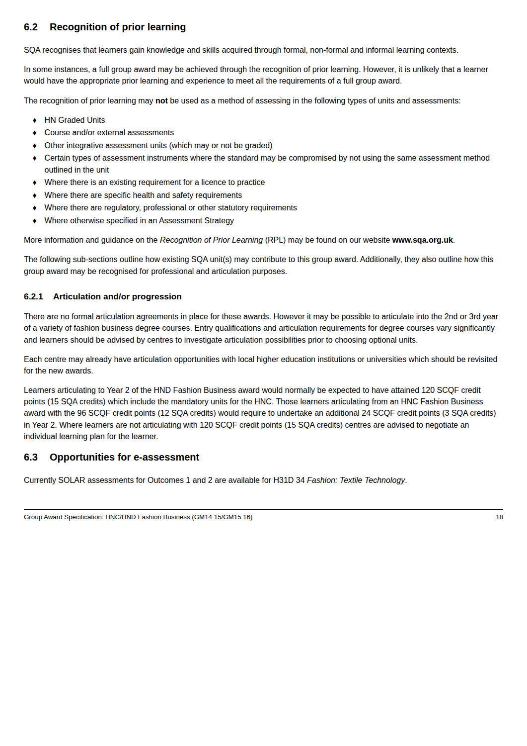6.2 Recognition of prior learning
SQA recognises that learners gain knowledge and skills acquired through formal, non-formal and informal learning contexts.
In some instances, a full group award may be achieved through the recognition of prior learning. However, it is unlikely that a learner would have the appropriate prior learning and experience to meet all the requirements of a full group award.
The recognition of prior learning may not be used as a method of assessing in the following types of units and assessments:
HN Graded Units
Course and/or external assessments
Other integrative assessment units (which may or not be graded)
Certain types of assessment instruments where the standard may be compromised by not using the same assessment method outlined in the unit
Where there is an existing requirement for a licence to practice
Where there are specific health and safety requirements
Where there are regulatory, professional or other statutory requirements
Where otherwise specified in an Assessment Strategy
More information and guidance on the Recognition of Prior Learning (RPL) may be found on our website www.sqa.org.uk.
The following sub-sections outline how existing SQA unit(s) may contribute to this group award. Additionally, they also outline how this group award may be recognised for professional and articulation purposes.
6.2.1 Articulation and/or progression
There are no formal articulation agreements in place for these awards. However it may be possible to articulate into the 2nd or 3rd year of a variety of fashion business degree courses. Entry qualifications and articulation requirements for degree courses vary significantly and learners should be advised by centres to investigate articulation possibilities prior to choosing optional units.
Each centre may already have articulation opportunities with local higher education institutions or universities which should be revisited for the new awards.
Learners articulating to Year 2 of the HND Fashion Business award would normally be expected to have attained 120 SCQF credit points (15 SQA credits) which include the mandatory units for the HNC. Those learners articulating from an HNC Fashion Business award with the 96 SCQF credit points (12 SQA credits) would require to undertake an additional 24 SCQF credit points (3 SQA credits) in Year 2. Where learners are not articulating with 120 SCQF credit points (15 SQA credits) centres are advised to negotiate an individual learning plan for the learner.
6.3 Opportunities for e-assessment
Currently SOLAR assessments for Outcomes 1 and 2 are available for H31D 34 Fashion: Textile Technology.
Group Award Specification: HNC/HND Fashion Business (GM14 15/GM15 16) 18